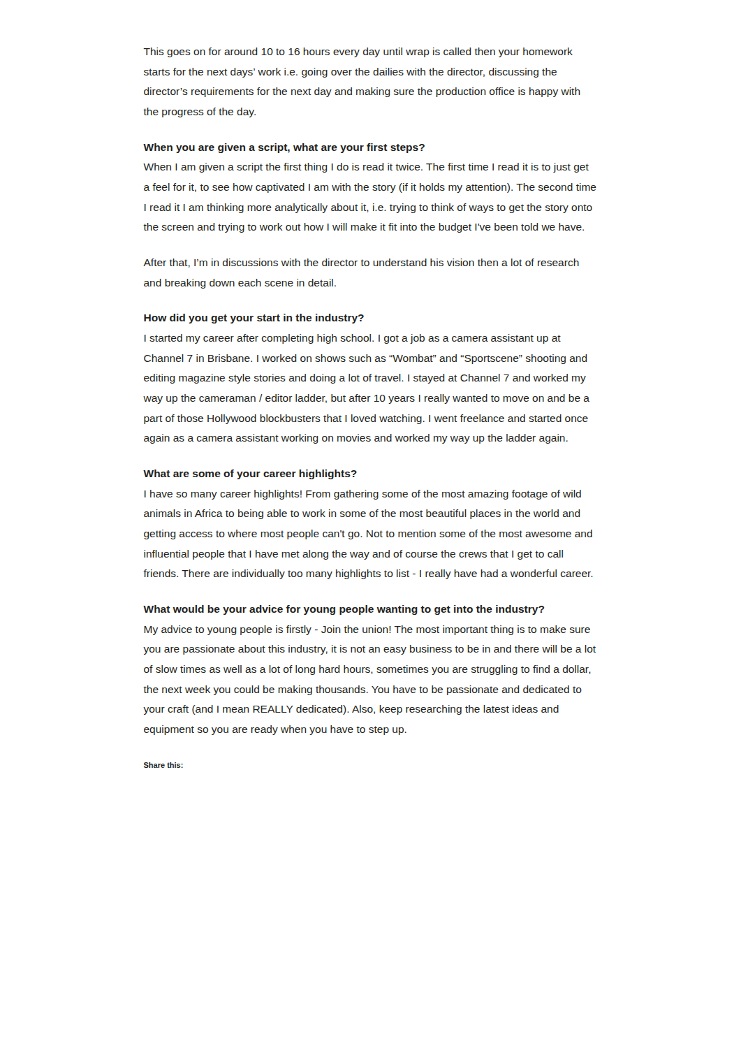This goes on for around 10 to 16 hours every day until wrap is called then your homework starts for the next days’ work i.e. going over the dailies with the director, discussing the director’s requirements for the next day and making sure the production office is happy with the progress of the day.
When you are given a script, what are your first steps?
When I am given a script the first thing I do is read it twice. The first time I read it is to just get a feel for it, to see how captivated I am with the story (if it holds my attention). The second time I read it I am thinking more analytically about it, i.e. trying to think of ways to get the story onto the screen and trying to work out how I will make it fit into the budget I've been told we have.
After that, I’m in discussions with the director to understand his vision then a lot of research and breaking down each scene in detail.
How did you get your start in the industry?
I started my career after completing high school. I got a job as a camera assistant up at Channel 7 in Brisbane. I worked on shows such as “Wombat” and “Sportscene” shooting and editing magazine style stories and doing a lot of travel. I stayed at Channel 7 and worked my way up the cameraman / editor ladder, but after 10 years I really wanted to move on and be a part of those Hollywood blockbusters that I loved watching. I went freelance and started once again as a camera assistant working on movies and worked my way up the ladder again.
What are some of your career highlights?
I have so many career highlights! From gathering some of the most amazing footage of wild animals in Africa to being able to work in some of the most beautiful places in the world and getting access to where most people can't go. Not to mention some of the most awesome and influential people that I have met along the way and of course the crews that I get to call friends. There are individually too many highlights to list - I really have had a wonderful career.
What would be your advice for young people wanting to get into the industry?
My advice to young people is firstly - Join the union! The most important thing is to make sure you are passionate about this industry, it is not an easy business to be in and there will be a lot of slow times as well as a lot of long hard hours, sometimes you are struggling to find a dollar, the next week you could be making thousands. You have to be passionate and dedicated to your craft (and I mean REALLY dedicated). Also, keep researching the latest ideas and equipment so you are ready when you have to step up.
Share this: